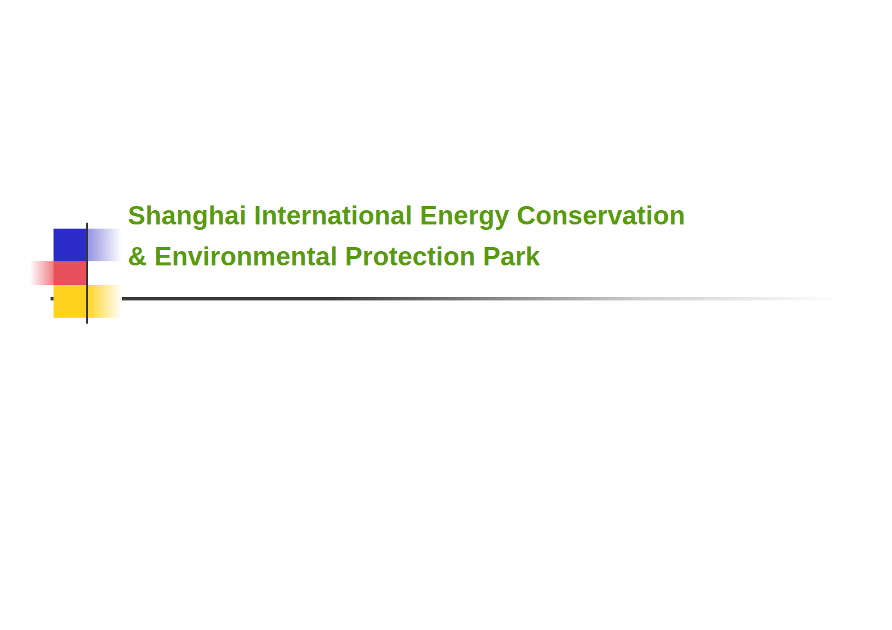Shanghai International Energy Conservation
& Environmental Protection Park